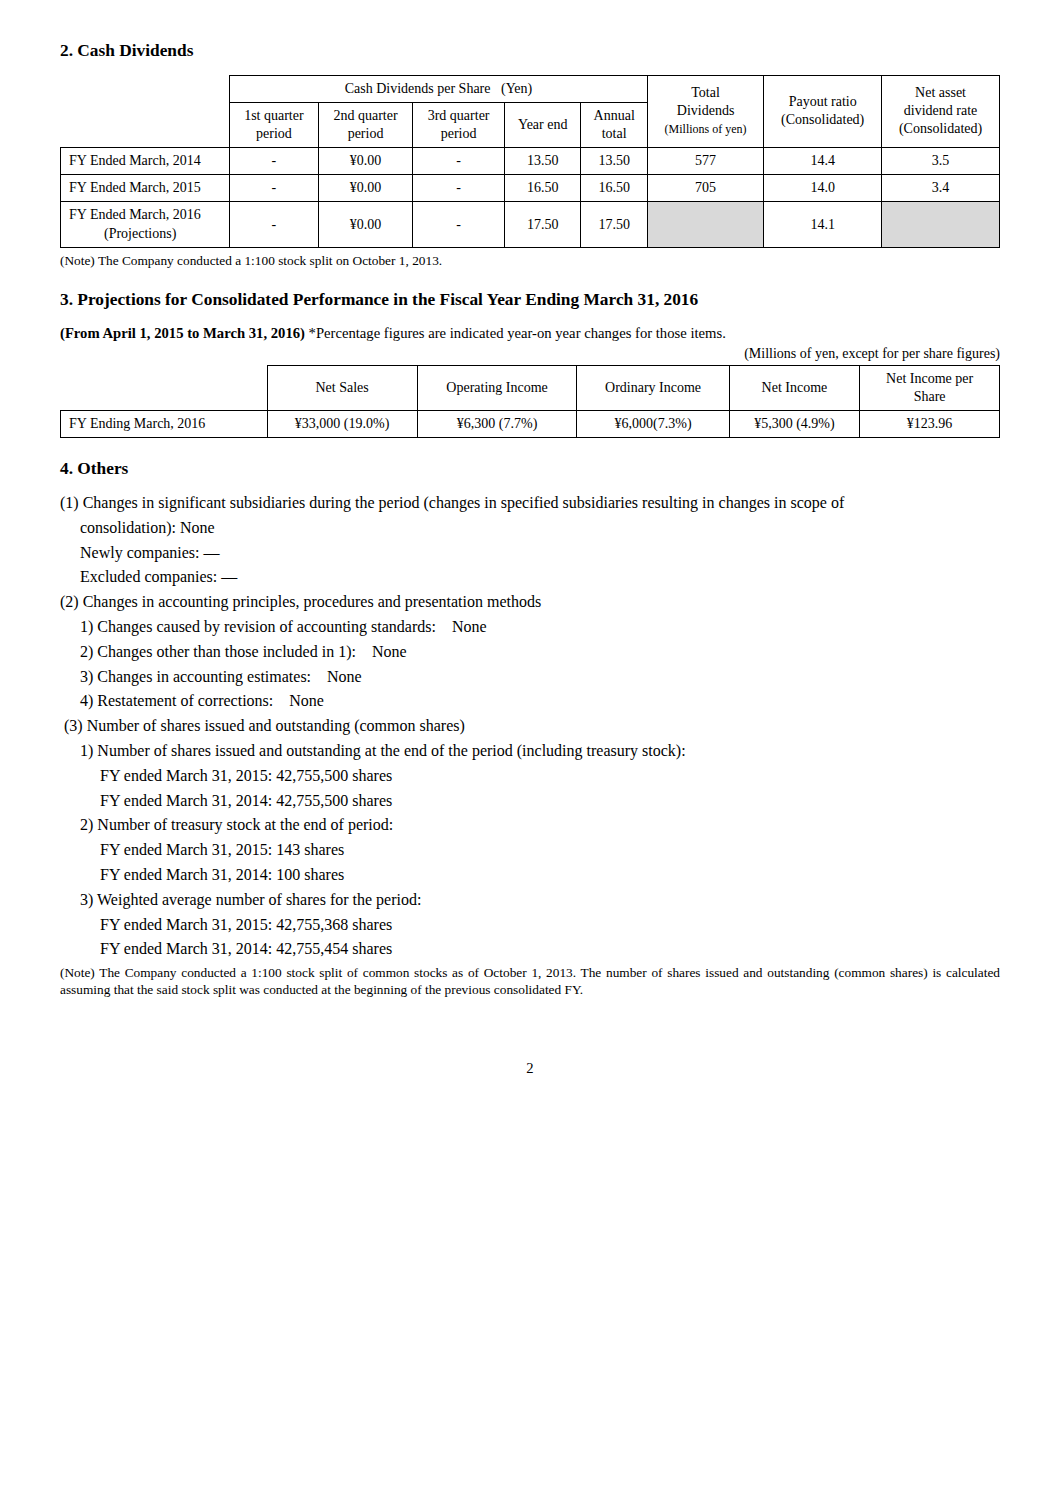2. Cash Dividends
| | Cash Dividends per Share (Yen) | Total Dividends (Millions of yen) | Payout ratio (Consolidated) | Net asset dividend rate (Consolidated) |
| 1st quarter period | 2nd quarter period | 3rd quarter period | Year end | Annual total |
| FY Ended March, 2014 | - | ¥0.00 | - | 13.50 | 13.50 | 577 | 14.4 | 3.5 |
| FY Ended March, 2015 | - | ¥0.00 | - | 16.50 | 16.50 | 705 | 14.0 | 3.4 |
| FY Ended March, 2016 (Projections) | - | ¥0.00 | - | 17.50 | 17.50 | | 14.1 | |
(Note) The Company conducted a 1:100 stock split on October 1, 2013.
3. Projections for Consolidated Performance in the Fiscal Year Ending March 31, 2016
(From April 1, 2015 to March 31, 2016) *Percentage figures are indicated year-on year changes for those items.
(Millions of yen, except for per share figures)
| | Net Sales | Operating Income | Ordinary Income | Net Income | Net Income per Share |
| FY Ending March, 2016 | ¥33,000 (19.0%) | ¥6,300 (7.7%) | ¥6,000(7.3%) | ¥5,300 (4.9%) | ¥123.96 |
4. Others
(1) Changes in significant subsidiaries during the period (changes in specified subsidiaries resulting in changes in scope of
consolidation): None
Newly companies: —
Excluded companies: —
(2) Changes in accounting principles, procedures and presentation methods
1) Changes caused by revision of accounting standards: None
2) Changes other than those included in 1): None
3) Changes in accounting estimates: None
4) Restatement of corrections: None
(3) Number of shares issued and outstanding (common shares)
1) Number of shares issued and outstanding at the end of the period (including treasury stock):
FY ended March 31, 2015: 42,755,500 shares
FY ended March 31, 2014: 42,755,500 shares
2) Number of treasury stock at the end of period:
FY ended March 31, 2015: 143 shares
FY ended March 31, 2014: 100 shares
3) Weighted average number of shares for the period:
FY ended March 31, 2015: 42,755,368 shares
FY ended March 31, 2014: 42,755,454 shares
(Note) The Company conducted a 1:100 stock split of common stocks as of October 1, 2013. The number of shares issued and outstanding (common shares) is calculated assuming that the said stock split was conducted at the beginning of the previous consolidated FY.
2